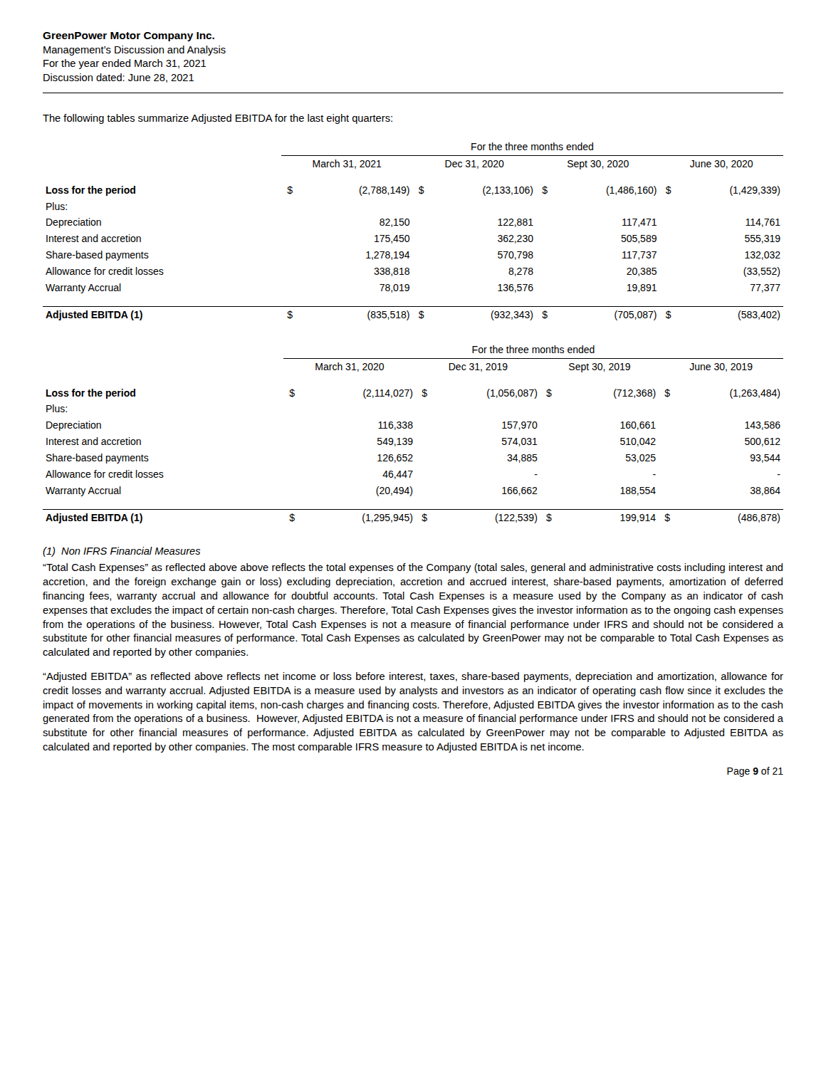GreenPower Motor Company Inc.
Management’s Discussion and Analysis
For the year ended March 31, 2021
Discussion dated: June 28, 2021
The following tables summarize Adjusted EBITDA for the last eight quarters:
| | For the three months ended |
| | March 31, 2021 | Dec 31, 2020 | Sept 30, 2020 | June 30, 2020 |
| Loss for the period | $ | (2,788,149) | $ | (2,133,106) | $ | (1,486,160) | $ | (1,429,339) |
| Plus: | |
| Depreciation | | 82,150 | | 122,881 | | 117,471 | | 114,761 |
| Interest and accretion | | 175,450 | | 362,230 | | 505,589 | | 555,319 |
| Share-based payments | | 1,278,194 | | 570,798 | | 117,737 | | 132,032 |
| Allowance for credit losses | | 338,818 | | 8,278 | | 20,385 | | (33,552) |
| Warranty Accrual | | 78,019 | | 136,576 | | 19,891 | | 77,377 |
| Adjusted EBITDA (1) | $ | (835,518) | $ | (932,343) | $ | (705,087) | $ | (583,402) |
| | For the three months ended |
| | March 31, 2020 | Dec 31, 2019 | Sept 30, 2019 | June 30, 2019 |
| Loss for the period | $ | (2,114,027) | $ | (1,056,087) | $ | (712,368) | $ | (1,263,484) |
| Plus: | |
| Depreciation | | 116,338 | | 157,970 | | 160,661 | | 143,586 |
| Interest and accretion | | 549,139 | | 574,031 | | 510,042 | | 500,612 |
| Share-based payments | | 126,652 | | 34,885 | | 53,025 | | 93,544 |
| Allowance for credit losses | | 46,447 | | - | | - | | - |
| Warranty Accrual | | (20,494) | | 166,662 | | 188,554 | | 38,864 |
| Adjusted EBITDA (1) | $ | (1,295,945) | $ | (122,539) | $ | 199,914 | $ | (486,878) |
(1) Non IFRS Financial Measures
“Total Cash Expenses” as reflected above above reflects the total expenses of the Company (total sales, general and administrative costs including interest and accretion, and the foreign exchange gain or loss) excluding depreciation, accretion and accrued interest, share-based payments, amortization of deferred financing fees, warranty accrual and allowance for doubtful accounts. Total Cash Expenses is a measure used by the Company as an indicator of cash expenses that excludes the impact of certain non-cash charges. Therefore, Total Cash Expenses gives the investor information as to the ongoing cash expenses from the operations of the business. However, Total Cash Expenses is not a measure of financial performance under IFRS and should not be considered a substitute for other financial measures of performance. Total Cash Expenses as calculated by GreenPower may not be comparable to Total Cash Expenses as calculated and reported by other companies.
“Adjusted EBITDA” as reflected above reflects net income or loss before interest, taxes, share-based payments, depreciation and amortization, allowance for credit losses and warranty accrual. Adjusted EBITDA is a measure used by analysts and investors as an indicator of operating cash flow since it excludes the impact of movements in working capital items, non-cash charges and financing costs. Therefore, Adjusted EBITDA gives the investor information as to the cash generated from the operations of a business. However, Adjusted EBITDA is not a measure of financial performance under IFRS and should not be considered a substitute for other financial measures of performance. Adjusted EBITDA as calculated by GreenPower may not be comparable to Adjusted EBITDA as calculated and reported by other companies. The most comparable IFRS measure to Adjusted EBITDA is net income.
Page 9 of 21